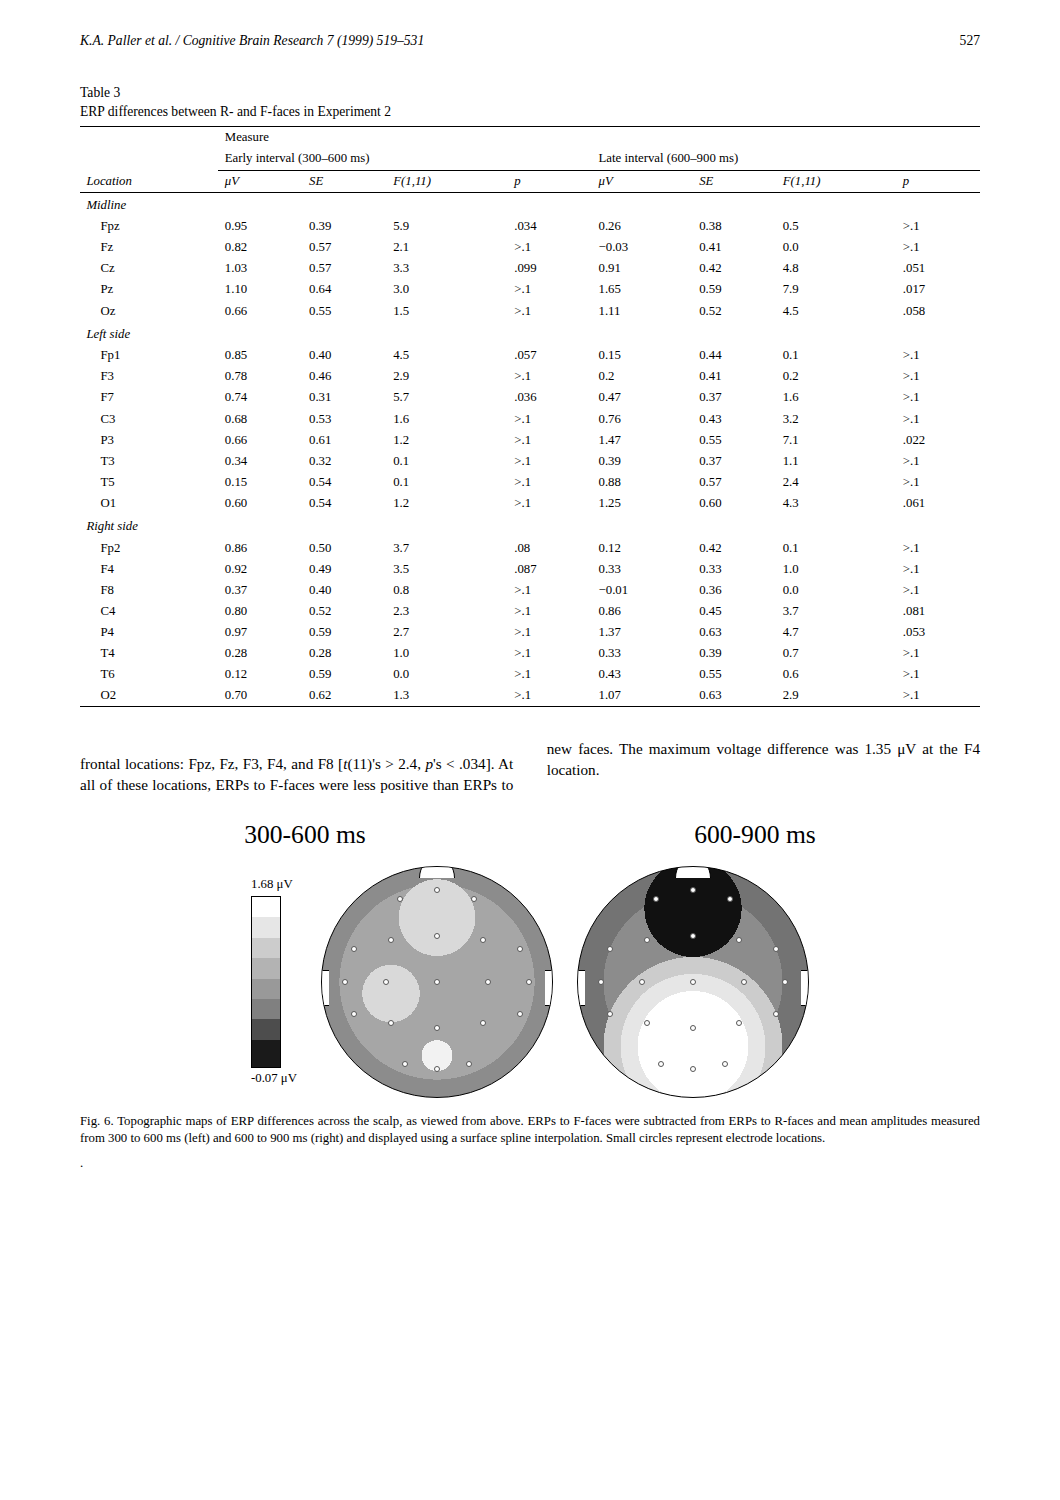K.A. Paller et al. / Cognitive Brain Research 7 (1999) 519–531 527
Table 3
ERP differences between R- and F-faces in Experiment 2
| | Measure |
| --- | --- |
| | Early interval (300–600 ms) | Late interval (600–900 ms) |
| Location | μV | SE | F(1,11) | p | μV | SE | F(1,11) | p |
| Midline |
| Fpz | 0.95 | 0.39 | 5.9 | .034 | 0.26 | 0.38 | 0.5 | >.1 |
| Fz | 0.82 | 0.57 | 2.1 | >.1 | −0.03 | 0.41 | 0.0 | >.1 |
| Cz | 1.03 | 0.57 | 3.3 | .099 | 0.91 | 0.42 | 4.8 | .051 |
| Pz | 1.10 | 0.64 | 3.0 | >.1 | 1.65 | 0.59 | 7.9 | .017 |
| Oz | 0.66 | 0.55 | 1.5 | >.1 | 1.11 | 0.52 | 4.5 | .058 |
| Left side |
| Fp1 | 0.85 | 0.40 | 4.5 | .057 | 0.15 | 0.44 | 0.1 | >.1 |
| F3 | 0.78 | 0.46 | 2.9 | >.1 | 0.2 | 0.41 | 0.2 | >.1 |
| F7 | 0.74 | 0.31 | 5.7 | .036 | 0.47 | 0.37 | 1.6 | >.1 |
| C3 | 0.68 | 0.53 | 1.6 | >.1 | 0.76 | 0.43 | 3.2 | >.1 |
| P3 | 0.66 | 0.61 | 1.2 | >.1 | 1.47 | 0.55 | 7.1 | .022 |
| T3 | 0.34 | 0.32 | 0.1 | >.1 | 0.39 | 0.37 | 1.1 | >.1 |
| T5 | 0.15 | 0.54 | 0.1 | >.1 | 0.88 | 0.57 | 2.4 | >.1 |
| O1 | 0.60 | 0.54 | 1.2 | >.1 | 1.25 | 0.60 | 4.3 | .061 |
| Right side |
| Fp2 | 0.86 | 0.50 | 3.7 | .08 | 0.12 | 0.42 | 0.1 | >.1 |
| F4 | 0.92 | 0.49 | 3.5 | .087 | 0.33 | 0.33 | 1.0 | >.1 |
| F8 | 0.37 | 0.40 | 0.8 | >.1 | −0.01 | 0.36 | 0.0 | >.1 |
| C4 | 0.80 | 0.52 | 2.3 | >.1 | 0.86 | 0.45 | 3.7 | .081 |
| P4 | 0.97 | 0.59 | 2.7 | >.1 | 1.37 | 0.63 | 4.7 | .053 |
| T4 | 0.28 | 0.28 | 1.0 | >.1 | 0.33 | 0.39 | 0.7 | >.1 |
| T6 | 0.12 | 0.59 | 0.0 | >.1 | 0.43 | 0.55 | 0.6 | >.1 |
| O2 | 0.70 | 0.62 | 1.3 | >.1 | 1.07 | 0.63 | 2.9 | >.1 |
frontal locations: Fpz, Fz, F3, F4, and F8 [t(11)'s > 2.4, p's < .034]. At all of these locations, ERPs to F-faces were less positive than ERPs to new faces. The maximum voltage difference was 1.35 μV at the F4 location.
300-600 ms 600-900 ms
1.68 μV
-0.07 μV
Fig. 6. Topographic maps of ERP differences across the scalp, as viewed from above. ERPs to F-faces were subtracted from ERPs to R-faces and mean amplitudes measured from 300 to 600 ms (left) and 600 to 900 ms (right) and displayed using a surface spline interpolation. Small circles represent electrode locations. .